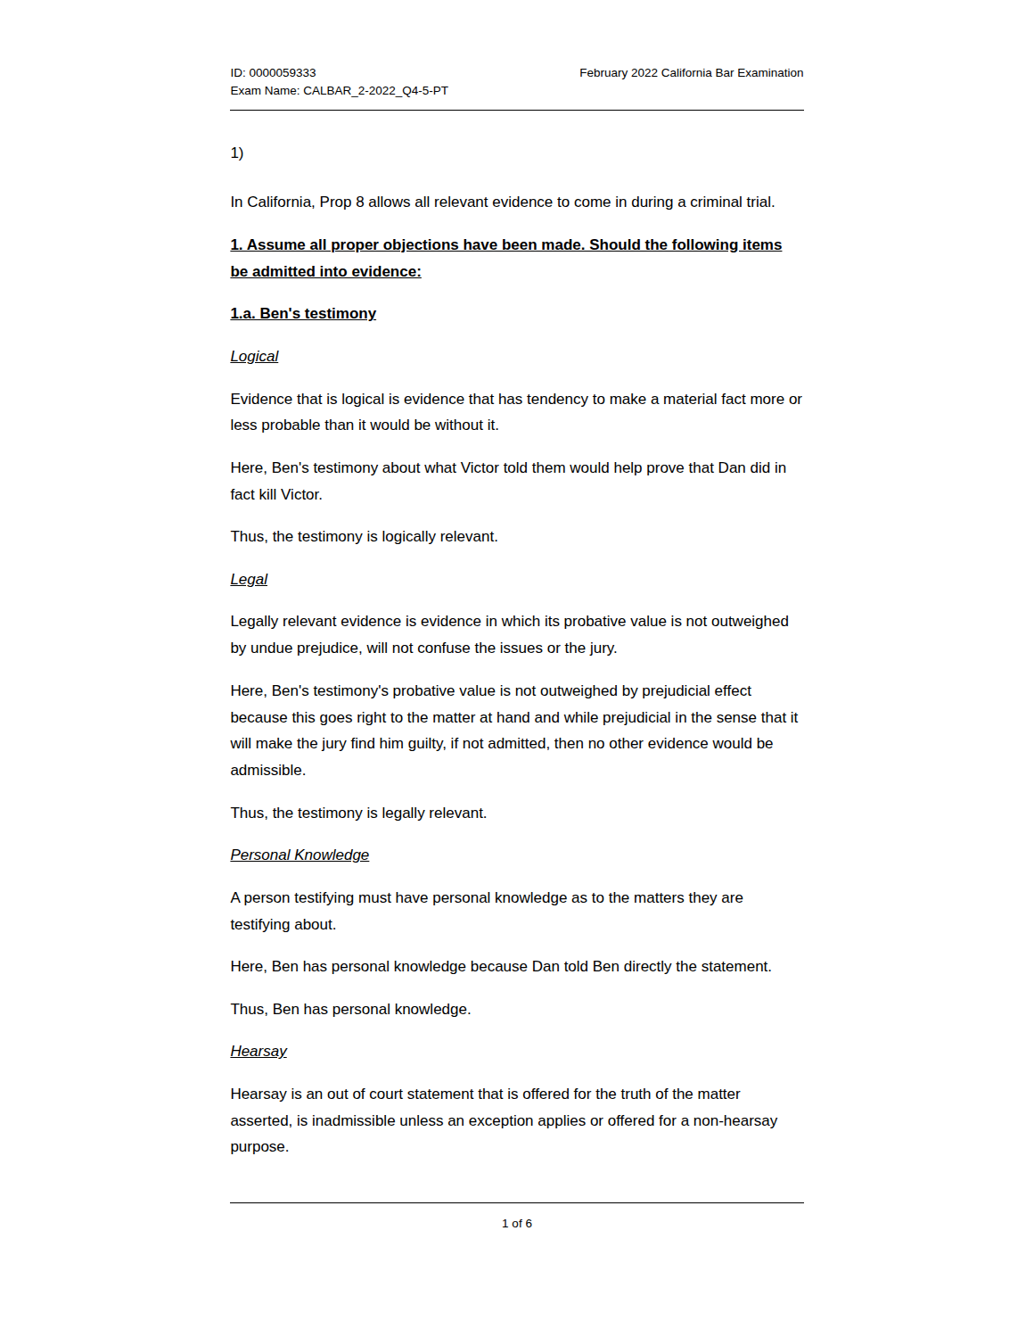ID: 0000059333
Exam Name: CALBAR_2-2022_Q4-5-PT
February 2022 California Bar Examination
1)
In California, Prop 8 allows all relevant evidence to come in during a criminal trial.
1. Assume all proper objections have been made. Should the following items be admitted into evidence:
1.a. Ben's testimony
Logical
Evidence that is logical is evidence that has tendency to make a material fact more or less probable than it would be without it.
Here, Ben's testimony about what Victor told them would help prove that Dan did in fact kill Victor.
Thus, the testimony is logically relevant.
Legal
Legally relevant evidence is evidence in which its probative value is not outweighed by undue prejudice, will not confuse the issues or the jury.
Here, Ben's testimony's probative value is not outweighed by prejudicial effect because this goes right to the matter at hand and while prejudicial in the sense that it will make the jury find him guilty, if not admitted, then no other evidence would be admissible.
Thus, the testimony is legally relevant.
Personal Knowledge
A person testifying must have personal knowledge as to the matters they are testifying about.
Here, Ben has personal knowledge because Dan told Ben directly the statement.
Thus, Ben has personal knowledge.
Hearsay
Hearsay is an out of court statement that is offered for the truth of the matter asserted, is inadmissible unless an exception applies or offered for a non-hearsay purpose.
1 of 6